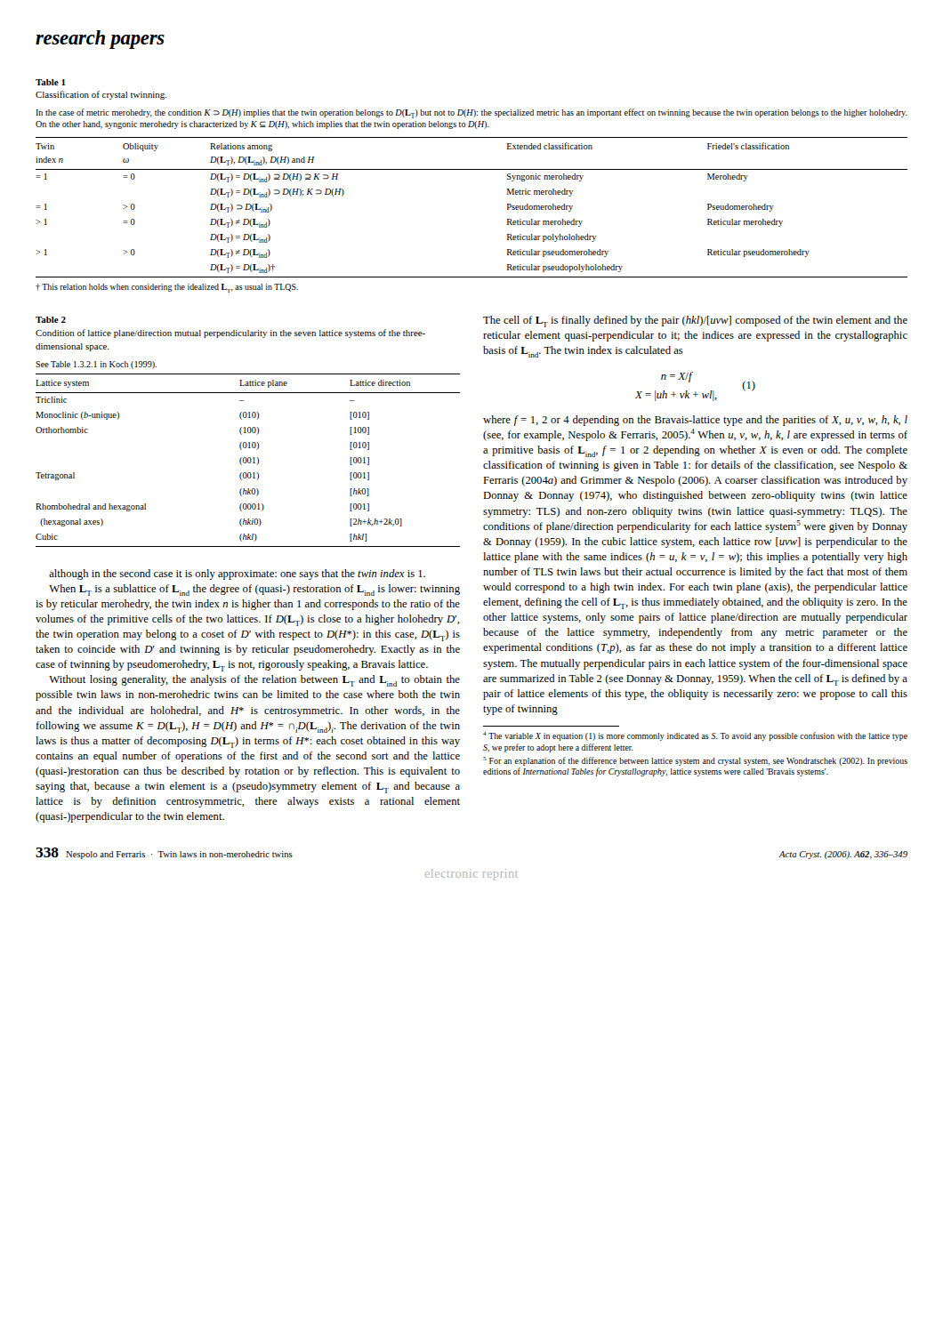research papers
Table 1 Classification of crystal twinning.
In the case of metric merohedry, the condition K ⊃ D(H) implies that the twin operation belongs to D(LT) but not to D(H): the specialized metric has an important effect on twinning because the twin operation belongs to the higher holohedry. On the other hand, syngonic merohedry is characterized by K ⊆ D(H), which implies that the twin operation belongs to D(H).
| Twin index n | Obliquity ω | Relations among D ( L T ), D ( L ind ), D ( H ) and H | Extended classification | Friedel's classification |
| --- | --- | --- | --- | --- |
| = 1 | = 0 | D ( L T ) = D ( L ind ) ⊇ D ( H ) ⊇ K ⊃ H | Syngonic merohedry | Merohedry |
| | | D ( L T ) = D ( L ind ) ⊃ D ( H ); K ⊃ D ( H ) | Metric merohedry | |
| = 1 | > 0 | D ( L T ) ⊃ D ( L ind ) | Pseudomerohedry | Pseudomerohedry |
| > 1 | = 0 | D ( L T ) ≠ D ( L ind ) | Reticular merohedry | Reticular merohedry |
| | | D ( L T ) = D ( L ind ) | Reticular polyholohedry | |
| > 1 | > 0 | D ( L T ) ≠ D ( L ind ) | Reticular pseudomerohedry | Reticular pseudomerohedry |
| | | D ( L T ) = D ( L ind )† | Reticular pseudopolyholohedry | |
† This relation holds when considering the idealized LT, as usual in TLQS.
Table 2 Condition of lattice plane/direction mutual perpendicularity in the seven lattice systems of the three-dimensional space.
See Table 1.3.2.1 in Koch (1999).
| Lattice system | Lattice plane | Lattice direction |
| --- | --- | --- |
| Triclinic | – | – |
| Monoclinic ( b -unique) | (010) | [010] |
| Orthorhombic | (100) | [100] |
| | (010) | [010] |
| | (001) | [001] |
| Tetragonal | (001) | [001] |
| | ( hk 0) | [ hk 0] |
| Rhombohedral and hexagonal | (0001) | [001] |
| (hexagonal axes) | ( hki 0) | [2 h + k , h +2 k ,0] |
| Cubic | ( hkl ) | [ hkl ] |
although in the second case it is only approximate: one says that the twin index is 1.
When LT is a sublattice of Lind the degree of (quasi-) restoration of Lind is lower: twinning is by reticular merohedry, the twin index n is higher than 1 and corresponds to the ratio of the volumes of the primitive cells of the two lattices. If D(LT) is close to a higher holohedry D′, the twin operation may belong to a coset of D′ with respect to D(H*): in this case, D(LT) is taken to coincide with D′ and twinning is by reticular pseudomerohedry. Exactly as in the case of twinning by pseudomerohedry, LT is not, rigorously speaking, a Bravais lattice.
Without losing generality, the analysis of the relation between LT and Lind to obtain the possible twin laws in non-merohedric twins can be limited to the case where both the twin and the individual are holohedral, and H* is centrosymmetric. In other words, in the following we assume K = D(LT), H = D(H) and H* = ∩iD(Lind)i. The derivation of the twin laws is thus a matter of decomposing D(LT) in terms of H*: each coset obtained in this way contains an equal number of operations of the first and of the second sort and the lattice (quasi-)restoration can thus be described by rotation or by reflection. This is equivalent to saying that, because a twin element is a (pseudo)symmetry element of LT and because a lattice is by definition centrosymmetric, there always exists a rational element (quasi-)perpendicular to the twin element.
The cell of LT is finally defined by the pair (hkl)/[uvw] composed of the twin element and the reticular element quasi-perpendicular to it; the indices are expressed in the crystallographic basis of Lind. The twin index is calculated as
n = X/f
X = |uh + vk + wl|,
(1)
where f = 1, 2 or 4 depending on the Bravais-lattice type and the parities of X, u, v, w, h, k, l (see, for example, Nespolo & Ferraris, 2005).4 When u, v, w, h, k, l are expressed in terms of a primitive basis of Lind, f = 1 or 2 depending on whether X is even or odd. The complete classification of twinning is given in Table 1: for details of the classification, see Nespolo & Ferraris (2004a) and Grimmer & Nespolo (2006). A coarser classification was introduced by Donnay & Donnay (1974), who distinguished between zero-obliquity twins (twin lattice symmetry: TLS) and non-zero obliquity twins (twin lattice quasi-symmetry: TLQS). The conditions of plane/direction perpendicularity for each lattice system5 were given by Donnay & Donnay (1959). In the cubic lattice system, each lattice row [uvw] is perpendicular to the lattice plane with the same indices (h = u, k = v, l = w); this implies a potentially very high number of TLS twin laws but their actual occurrence is limited by the fact that most of them would correspond to a high twin index. For each twin plane (axis), the perpendicular lattice element, defining the cell of LT, is thus immediately obtained, and the obliquity is zero. In the other lattice systems, only some pairs of lattice plane/direction are mutually perpendicular because of the lattice symmetry, independently from any metric parameter or the experimental conditions (T,p), as far as these do not imply a transition to a different lattice system. The mutually perpendicular pairs in each lattice system of the four-dimensional space are summarized in Table 2 (see Donnay & Donnay, 1959). When the cell of LT is defined by a pair of lattice elements of this type, the obliquity is necessarily zero: we propose to call this type of twinning
4 The variable X in equation (1) is more commonly indicated as S. To avoid any possible confusion with the lattice type S, we prefer to adopt here a different letter.
5 For an explanation of the difference between lattice system and crystal system, see Wondratschek (2002). In previous editions of International Tables for Crystallography, lattice systems were called 'Bravais systems'.
338 Nespolo and Ferraris · Twin laws in non-merohedric twins Acta Cryst. (2006). A62, 336–349
electronic reprint